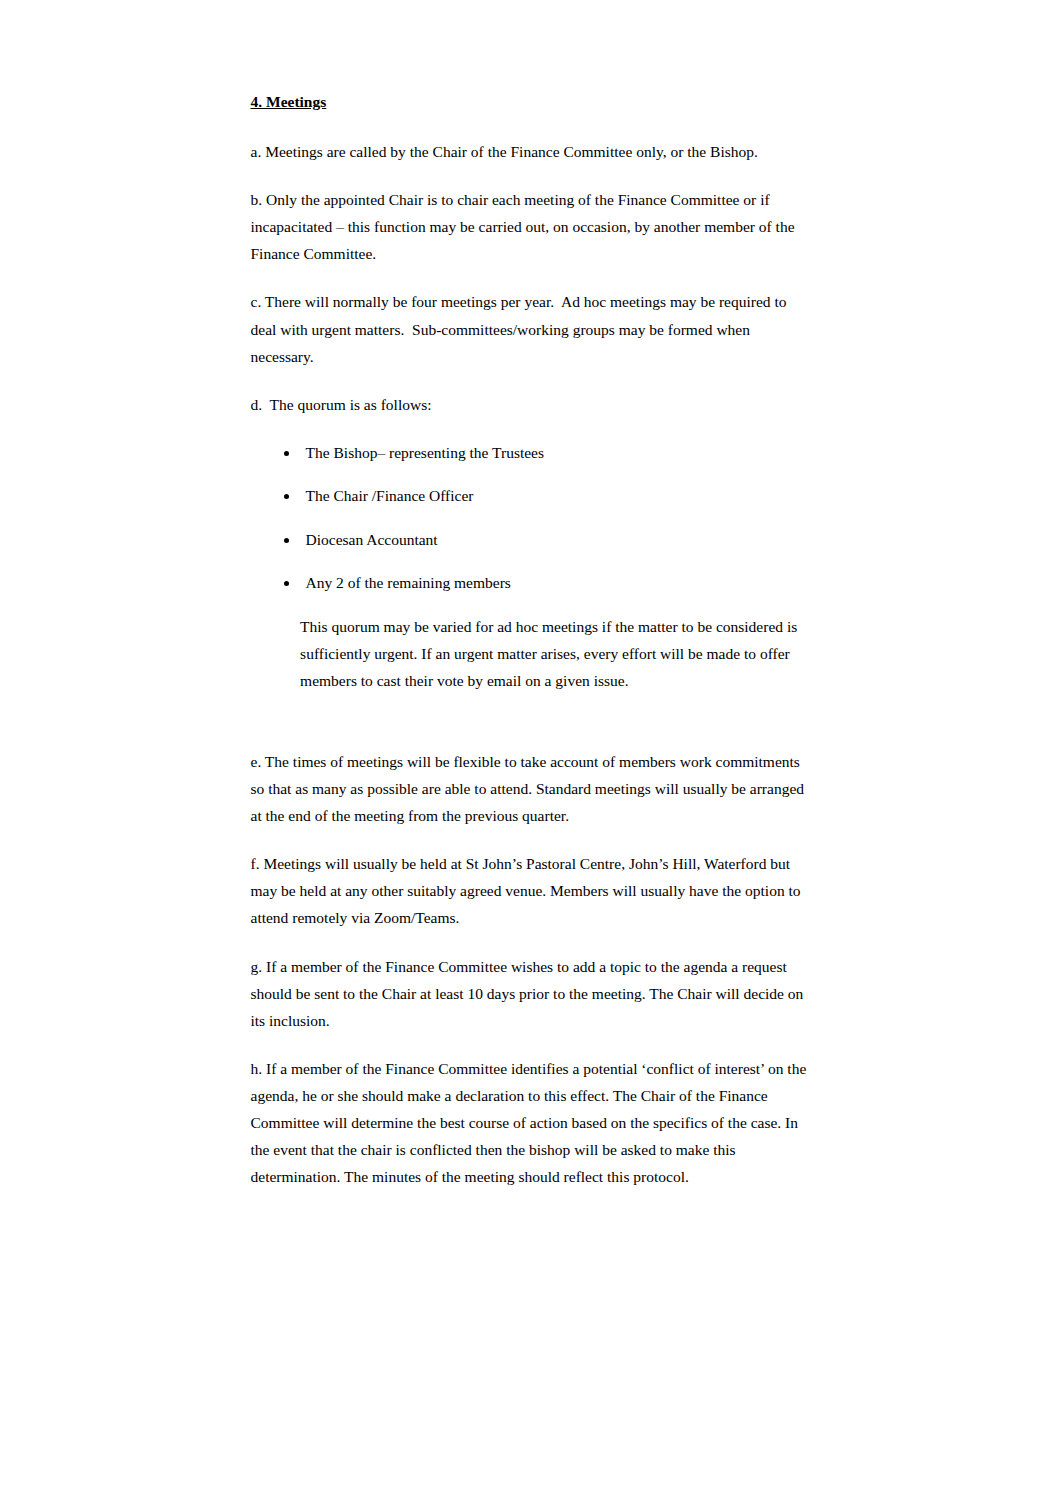4. Meetings
a. Meetings are called by the Chair of the Finance Committee only, or the Bishop.
b. Only the appointed Chair is to chair each meeting of the Finance Committee or if incapacitated – this function may be carried out, on occasion, by another member of the Finance Committee.
c. There will normally be four meetings per year. Ad hoc meetings may be required to deal with urgent matters. Sub-committees/working groups may be formed when necessary.
d. The quorum is as follows:
The Bishop– representing the Trustees
The Chair /Finance Officer
Diocesan Accountant
Any 2 of the remaining members
This quorum may be varied for ad hoc meetings if the matter to be considered is sufficiently urgent. If an urgent matter arises, every effort will be made to offer members to cast their vote by email on a given issue.
e. The times of meetings will be flexible to take account of members work commitments so that as many as possible are able to attend. Standard meetings will usually be arranged at the end of the meeting from the previous quarter.
f. Meetings will usually be held at St John’s Pastoral Centre, John’s Hill, Waterford but may be held at any other suitably agreed venue. Members will usually have the option to attend remotely via Zoom/Teams.
g. If a member of the Finance Committee wishes to add a topic to the agenda a request should be sent to the Chair at least 10 days prior to the meeting. The Chair will decide on its inclusion.
h. If a member of the Finance Committee identifies a potential ‘conflict of interest’ on the agenda, he or she should make a declaration to this effect. The Chair of the Finance Committee will determine the best course of action based on the specifics of the case. In the event that the chair is conflicted then the bishop will be asked to make this determination. The minutes of the meeting should reflect this protocol.